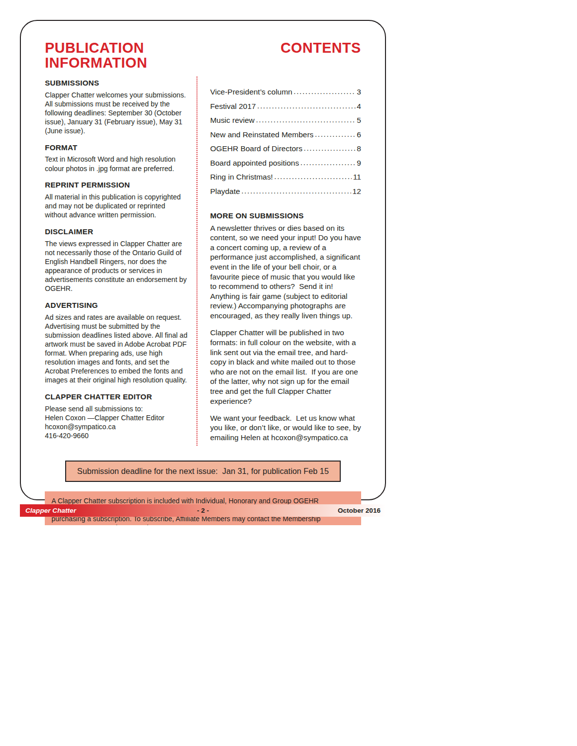PUBLICATION INFORMATION
CONTENTS
SUBMISSIONS
Clapper Chatter welcomes your submissions. All submissions must be received by the following deadlines: September 30 (October issue), January 31 (February issue), May 31 (June issue).
FORMAT
Text in Microsoft Word and high resolution colour photos in .jpg format are preferred.
REPRINT PERMISSION
All material in this publication is copyrighted and may not be duplicated or reprinted without advance written permission.
DISCLAIMER
The views expressed in Clapper Chatter are not necessarily those of the Ontario Guild of English Handbell Ringers, nor does the appearance of products or services in advertisements constitute an endorsement by OGEHR.
ADVERTISING
Ad sizes and rates are available on request. Advertising must be submitted by the submission deadlines listed above. All final ad artwork must be saved in Adobe Acrobat PDF format. When preparing ads, use high resolution images and fonts, and set the Acrobat Preferences to embed the fonts and images at their original high resolution quality.
CLAPPER CHATTER EDITOR
Please send all submissions to:
Helen Coxon —Clapper Chatter Editor
hcoxon@sympatico.ca
416-420-9660
Vice-President’s column ................................... 3
Festival 2017 ..................................................... 4
Music review .................................................... 5
New and Reinstated Members .......................... 6
OGEHR Board of Directors ................................. 8
Board appointed positions .................................. 9
Ring in Christmas! ............................................. 11
Playdate ............................................................... 12
MORE ON SUBMISSIONS
A newsletter thrives or dies based on its content, so we need your input! Do you have a concert coming up, a review of a performance just accomplished, a significant event in the life of your bell choir, or a favourite piece of music that you would like to recommend to others? Send it in! Anything is fair game (subject to editorial review.) Accompanying photographs are encouraged, as they really liven things up.
Clapper Chatter will be published in two formats: in full colour on the website, with a link sent out via the email tree, and hard-copy in black and white mailed out to those who are not on the email list. If you are one of the latter, why not sign up for the email tree and get the full Clapper Chatter experience?
We want your feedback. Let us know what you like, or don’t like, or would like to see, by emailing Helen at hcoxon@sympatico.ca
Submission deadline for the next issue: Jan 31, for publication Feb 15
A Clapper Chatter subscription is included with Individual, Honorary and Group OGEHR Memberships. Affiliate Members of OGEHR may also receive their own copy of Clapper Chatter by purchasing a subscription. To subscribe, Affiiliate Members may contact the Membership Secretary: J.-C. Coolen, 5 Naylor Lane
Ajax , ON L1S 7S7, 905 683 5757, membership@ogehr.ca
Clapper Chatter is also distributed electronically via a download link sent out in the Thursday evening email digest.
Clapper Chatter
- 2 -
October 2016